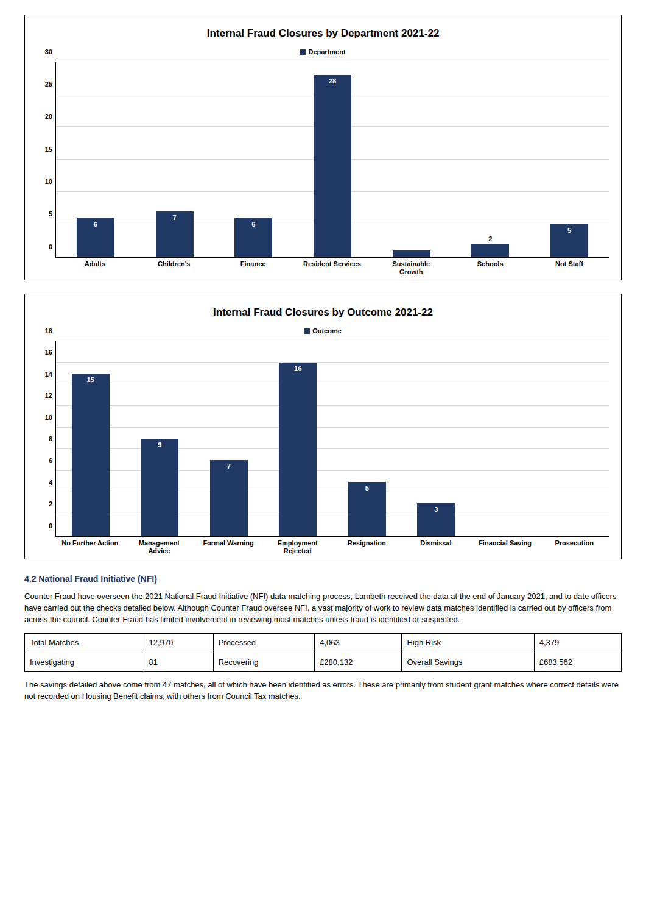Internal Fraud Closures by Department 2021-22
Department
30
25
20
15
10
5
0
6
7
6
28
2
5
Adults
Children's
Finance
Resident Services
Sustainable Growth
Schools
Not Staff
Internal Fraud Closures by Outcome 2021-22
Outcome
18
16
14
12
10
8
6
4
2
0
15
9
7
16
5
3
No Further Action
Management Advice
Formal Warning
Employment Rejected
Resignation
Dismissal
Financial Saving
Prosecution
4.2 National Fraud Initiative (NFI)
Counter Fraud have overseen the 2021 National Fraud Initiative (NFI) data-matching process; Lambeth received the data at the end of January 2021, and to date officers have carried out the checks detailed below. Although Counter Fraud oversee NFI, a vast majority of work to review data matches identified is carried out by officers from across the council. Counter Fraud has limited involvement in reviewing most matches unless fraud is identified or suspected.
| Total Matches | 12,970 | Processed | 4,063 | High Risk | 4,379 |
| Investigating | 81 | Recovering | £280,132 | Overall Savings | £683,562 |
The savings detailed above come from 47 matches, all of which have been identified as errors. These are primarily from student grant matches where correct details were not recorded on Housing Benefit claims, with others from Council Tax matches.